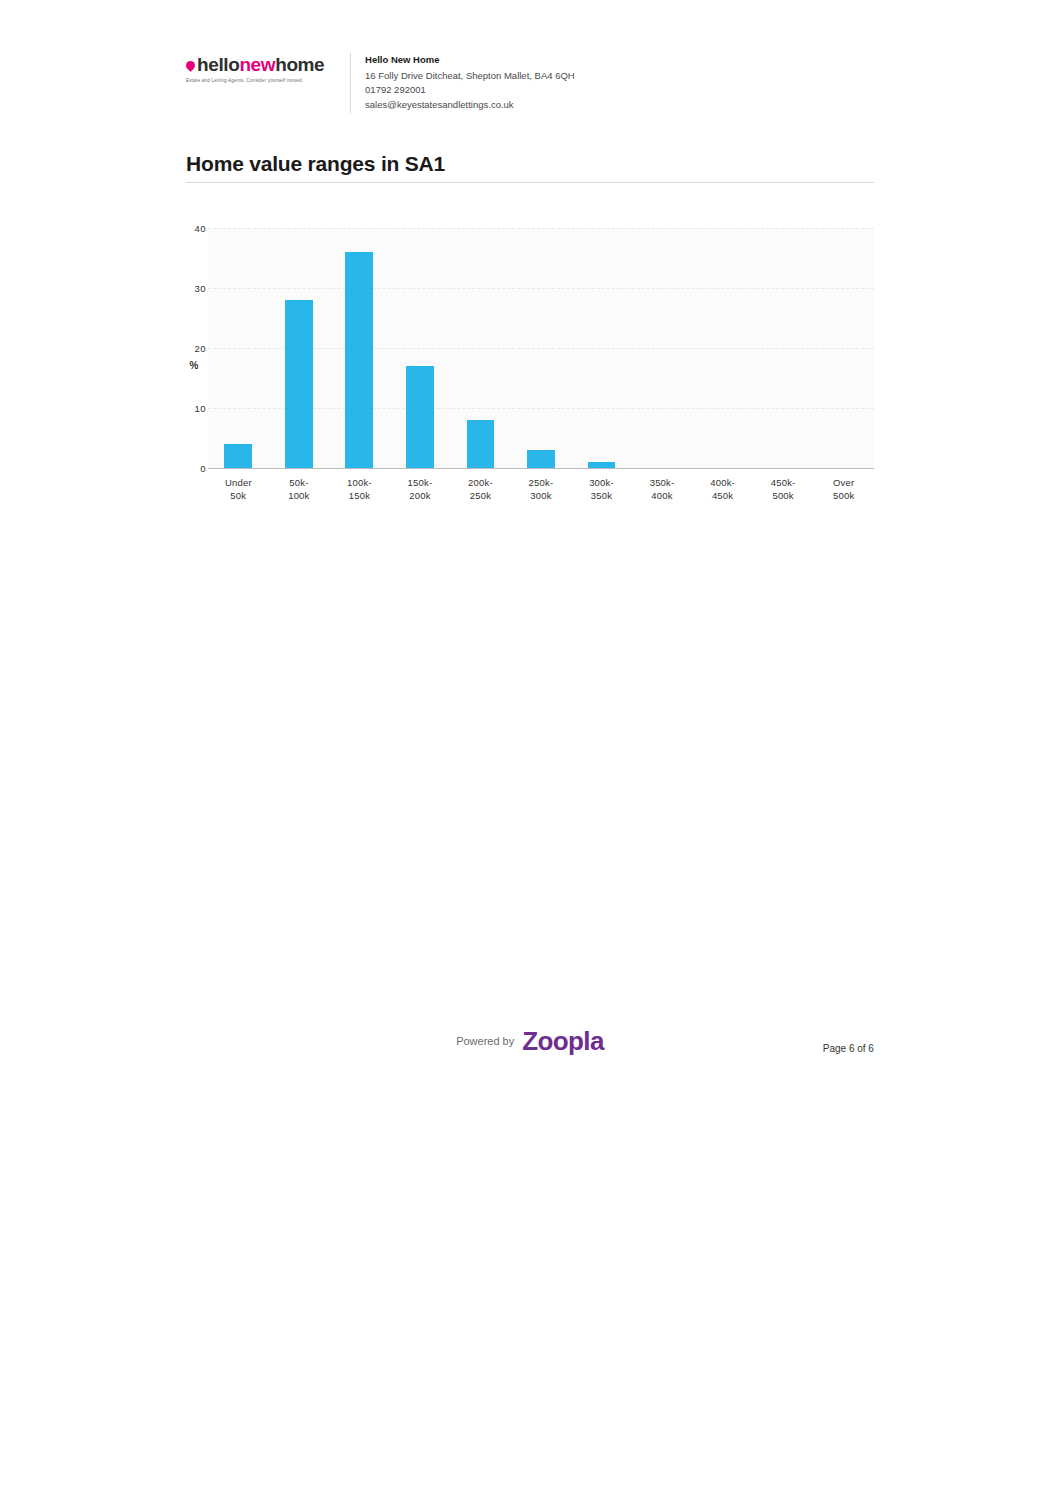hello new home
Estate and Letting Agents. Consider yourself moved.
Hello New Home
16 Folly Drive Ditcheat, Shepton Mallet, BA4 6QH
01792 292001
sales@keyestatesandlettings.co.uk
Home value ranges in SA1
%
40
30
20
10
0
Under
50k
50k-
100k
100k-
150k
150k-
200k
200k-
250k
250k-
300k
300k-
350k
350k-
400k
400k-
450k
450k-
500k
Over
500k
Powered by Zoopla
Page 6 of 6